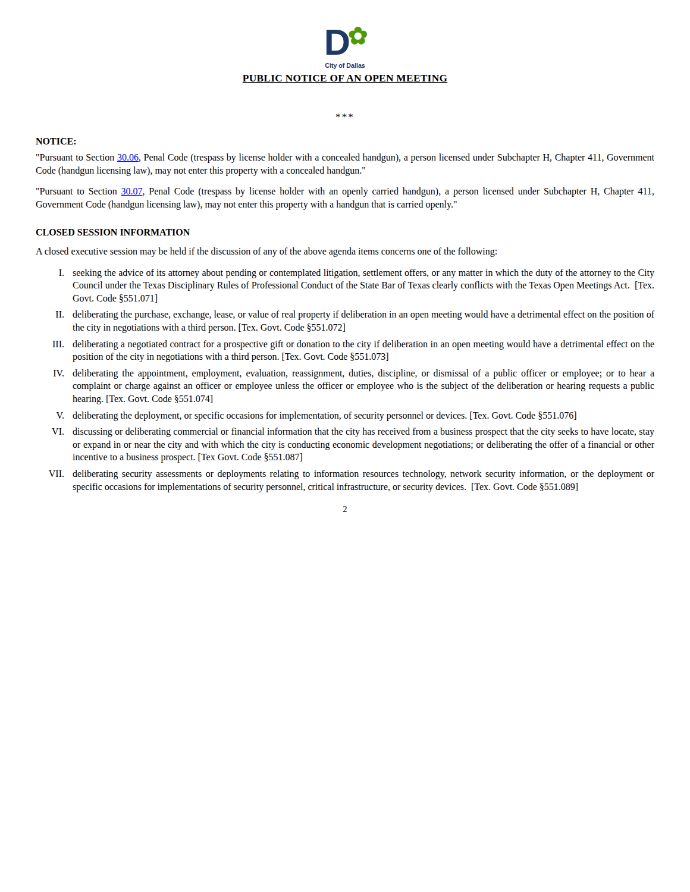D✿
City of Dallas
PUBLIC NOTICE OF AN OPEN MEETING
***
NOTICE:
"Pursuant to Section 30.06, Penal Code (trespass by license holder with a concealed handgun), a person licensed under Subchapter H, Chapter 411, Government Code (handgun licensing law), may not enter this property with a concealed handgun."
"Pursuant to Section 30.07, Penal Code (trespass by license holder with an openly carried handgun), a person licensed under Subchapter H, Chapter 411, Government Code (handgun licensing law), may not enter this property with a handgun that is carried openly."
CLOSED SESSION INFORMATION
A closed executive session may be held if the discussion of any of the above agenda items concerns one of the following:
seeking the advice of its attorney about pending or contemplated litigation, settlement offers, or any matter in which the duty of the attorney to the City Council under the Texas Disciplinary Rules of Professional Conduct of the State Bar of Texas clearly conflicts with the Texas Open Meetings Act. [Tex. Govt. Code §551.071]
deliberating the purchase, exchange, lease, or value of real property if deliberation in an open meeting would have a detrimental effect on the position of the city in negotiations with a third person. [Tex. Govt. Code §551.072]
deliberating a negotiated contract for a prospective gift or donation to the city if deliberation in an open meeting would have a detrimental effect on the position of the city in negotiations with a third person. [Tex. Govt. Code §551.073]
deliberating the appointment, employment, evaluation, reassignment, duties, discipline, or dismissal of a public officer or employee; or to hear a complaint or charge against an officer or employee unless the officer or employee who is the subject of the deliberation or hearing requests a public hearing. [Tex. Govt. Code §551.074]
deliberating the deployment, or specific occasions for implementation, of security personnel or devices. [Tex. Govt. Code §551.076]
discussing or deliberating commercial or financial information that the city has received from a business prospect that the city seeks to have locate, stay or expand in or near the city and with which the city is conducting economic development negotiations; or deliberating the offer of a financial or other incentive to a business prospect. [Tex Govt. Code §551.087]
deliberating security assessments or deployments relating to information resources technology, network security information, or the deployment or specific occasions for implementations of security personnel, critical infrastructure, or security devices. [Tex. Govt. Code §551.089]
2